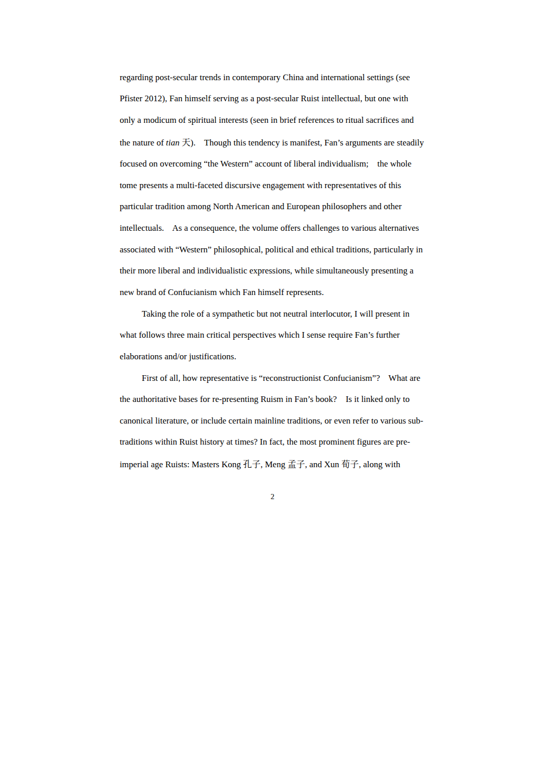regarding post-secular trends in contemporary China and international settings (see Pfister 2012), Fan himself serving as a post-secular Ruist intellectual, but one with only a modicum of spiritual interests (seen in brief references to ritual sacrifices and the nature of tian 天). Though this tendency is manifest, Fan’s arguments are steadily focused on overcoming “the Western” account of liberal individualism; the whole tome presents a multi-faceted discursive engagement with representatives of this particular tradition among North American and European philosophers and other intellectuals. As a consequence, the volume offers challenges to various alternatives associated with “Western” philosophical, political and ethical traditions, particularly in their more liberal and individualistic expressions, while simultaneously presenting a new brand of Confucianism which Fan himself represents.
Taking the role of a sympathetic but not neutral interlocutor, I will present in what follows three main critical perspectives which I sense require Fan’s further elaborations and/or justifications.
First of all, how representative is “reconstructionist Confucianism”? What are the authoritative bases for re-presenting Ruism in Fan’s book? Is it linked only to canonical literature, or include certain mainline traditions, or even refer to various sub-traditions within Ruist history at times? In fact, the most prominent figures are pre-imperial age Ruists: Masters Kong 孔子, Meng 孟子, and Xun 荀子, along with
2